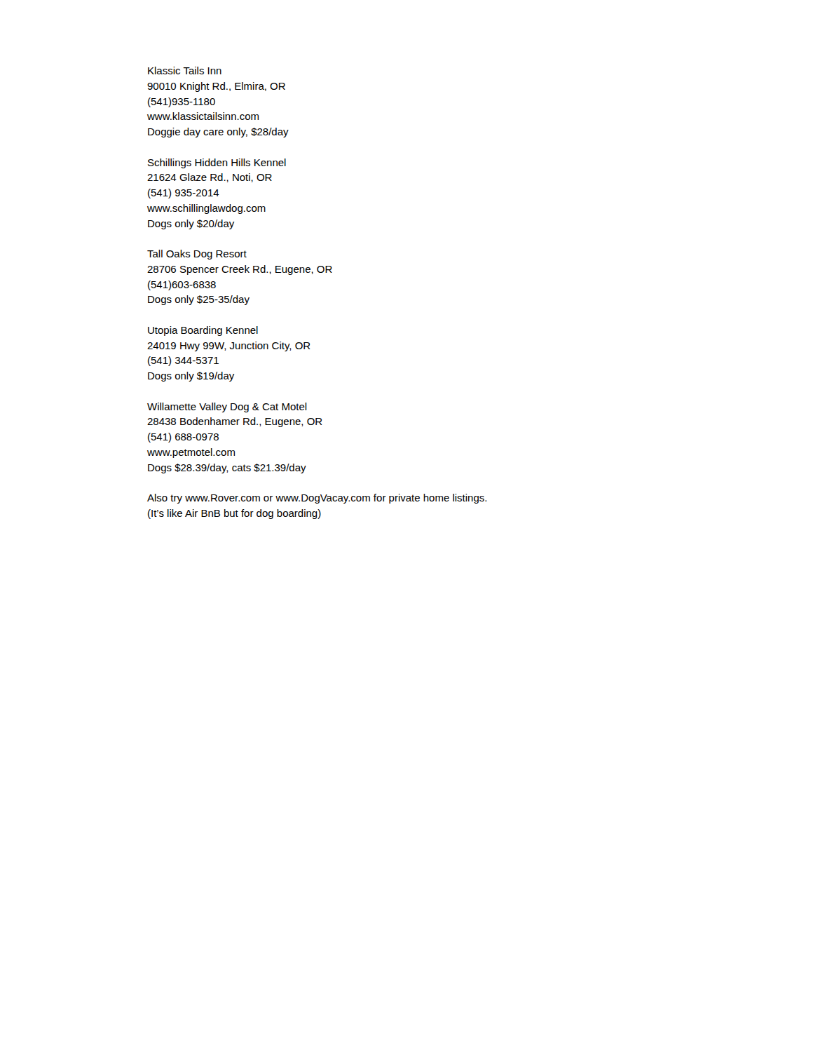Klassic Tails Inn
90010 Knight Rd., Elmira, OR
(541)935-1180
www.klassictailsinn.com
Doggie day care only, $28/day
Schillings Hidden Hills Kennel
21624 Glaze Rd., Noti, OR
(541) 935-2014
www.schillinglawdog.com
Dogs only $20/day
Tall Oaks Dog Resort
28706 Spencer Creek Rd., Eugene, OR
(541)603-6838
Dogs only $25-35/day
Utopia Boarding Kennel
24019 Hwy 99W, Junction City, OR
(541) 344-5371
Dogs only $19/day
Willamette Valley Dog & Cat Motel
28438 Bodenhamer Rd., Eugene, OR
(541) 688-0978
www.petmotel.com
Dogs $28.39/day, cats $21.39/day
Also try www.Rover.com or www.DogVacay.com for private home listings.
(It’s like Air BnB but for dog boarding)